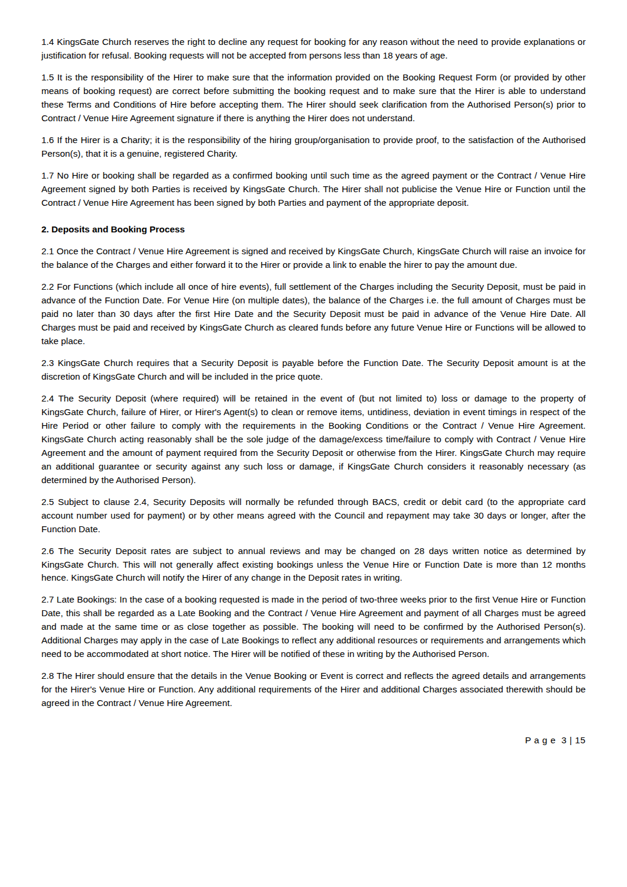1.4 KingsGate Church reserves the right to decline any request for booking for any reason without the need to provide explanations or justification for refusal. Booking requests will not be accepted from persons less than 18 years of age.
1.5 It is the responsibility of the Hirer to make sure that the information provided on the Booking Request Form (or provided by other means of booking request) are correct before submitting the booking request and to make sure that the Hirer is able to understand these Terms and Conditions of Hire before accepting them. The Hirer should seek clarification from the Authorised Person(s) prior to Contract / Venue Hire Agreement signature if there is anything the Hirer does not understand.
1.6 If the Hirer is a Charity; it is the responsibility of the hiring group/organisation to provide proof, to the satisfaction of the Authorised Person(s), that it is a genuine, registered Charity.
1.7 No Hire or booking shall be regarded as a confirmed booking until such time as the agreed payment or the Contract / Venue Hire Agreement signed by both Parties is received by KingsGate Church. The Hirer shall not publicise the Venue Hire or Function until the Contract / Venue Hire Agreement has been signed by both Parties and payment of the appropriate deposit.
2. Deposits and Booking Process
2.1 Once the Contract / Venue Hire Agreement is signed and received by KingsGate Church, KingsGate Church will raise an invoice for the balance of the Charges and either forward it to the Hirer or provide a link to enable the hirer to pay the amount due.
2.2 For Functions (which include all once of hire events), full settlement of the Charges including the Security Deposit, must be paid in advance of the Function Date. For Venue Hire (on multiple dates), the balance of the Charges i.e. the full amount of Charges must be paid no later than 30 days after the first Hire Date and the Security Deposit must be paid in advance of the Venue Hire Date. All Charges must be paid and received by KingsGate Church as cleared funds before any future Venue Hire or Functions will be allowed to take place.
2.3 KingsGate Church requires that a Security Deposit is payable before the Function Date. The Security Deposit amount is at the discretion of KingsGate Church and will be included in the price quote.
2.4 The Security Deposit (where required) will be retained in the event of (but not limited to) loss or damage to the property of KingsGate Church, failure of Hirer, or Hirer's Agent(s) to clean or remove items, untidiness, deviation in event timings in respect of the Hire Period or other failure to comply with the requirements in the Booking Conditions or the Contract / Venue Hire Agreement. KingsGate Church acting reasonably shall be the sole judge of the damage/excess time/failure to comply with Contract / Venue Hire Agreement and the amount of payment required from the Security Deposit or otherwise from the Hirer. KingsGate Church may require an additional guarantee or security against any such loss or damage, if KingsGate Church considers it reasonably necessary (as determined by the Authorised Person).
2.5 Subject to clause 2.4, Security Deposits will normally be refunded through BACS, credit or debit card (to the appropriate card account number used for payment) or by other means agreed with the Council and repayment may take 30 days or longer, after the Function Date.
2.6 The Security Deposit rates are subject to annual reviews and may be changed on 28 days written notice as determined by KingsGate Church. This will not generally affect existing bookings unless the Venue Hire or Function Date is more than 12 months hence. KingsGate Church will notify the Hirer of any change in the Deposit rates in writing.
2.7 Late Bookings: In the case of a booking requested is made in the period of two-three weeks prior to the first Venue Hire or Function Date, this shall be regarded as a Late Booking and the Contract / Venue Hire Agreement and payment of all Charges must be agreed and made at the same time or as close together as possible. The booking will need to be confirmed by the Authorised Person(s). Additional Charges may apply in the case of Late Bookings to reflect any additional resources or requirements and arrangements which need to be accommodated at short notice. The Hirer will be notified of these in writing by the Authorised Person.
2.8 The Hirer should ensure that the details in the Venue Booking or Event is correct and reflects the agreed details and arrangements for the Hirer's Venue Hire or Function. Any additional requirements of the Hirer and additional Charges associated therewith should be agreed in the Contract / Venue Hire Agreement.
P a g e 3 | 15